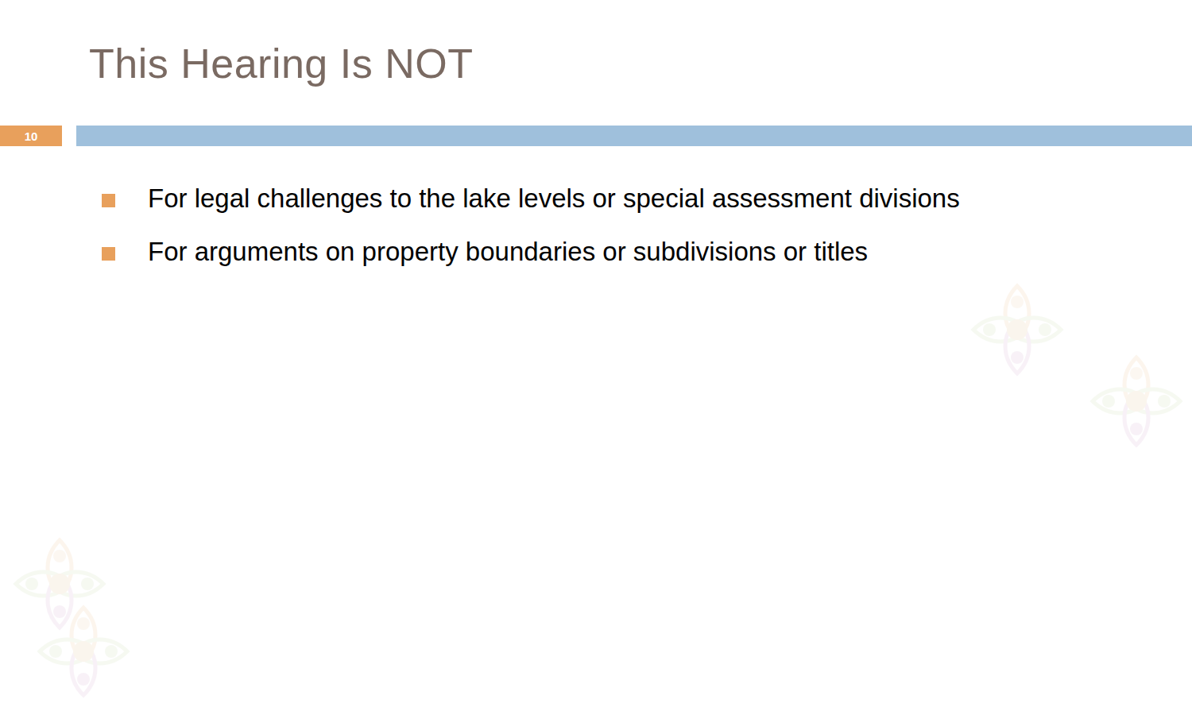This Hearing Is NOT
10
For legal challenges to the lake levels or special assessment divisions
For arguments on property boundaries or subdivisions or titles